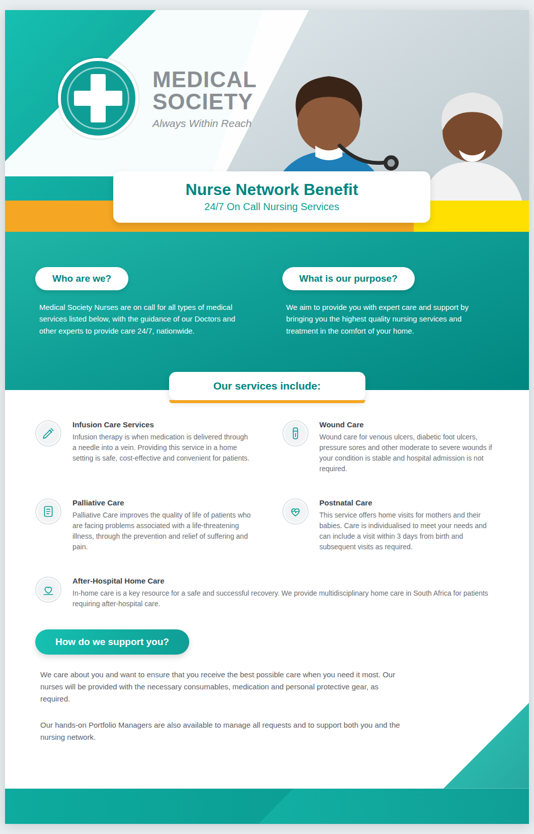MEDICAL SOCIETY
Always Within Reach
Nurse Network Benefit
24/7 On Call Nursing Services
Who are we?
Medical Society Nurses are on call for all types of medical services listed below, with the guidance of our Doctors and other experts to provide care 24/7, nationwide.
What is our purpose?
We aim to provide you with expert care and support by bringing you the highest quality nursing services and treatment in the comfort of your home.
Our services include:
Infusion Care Services
Infusion therapy is when medication is delivered through a needle into a vein. Providing this service in a home setting is safe, cost-effective and convenient for patients.
Wound Care
Wound care for venous ulcers, diabetic foot ulcers, pressure sores and other moderate to severe wounds if your condition is stable and hospital admission is not required.
Palliative Care
Palliative Care improves the quality of life of patients who are facing problems associated with a life-threatening illness, through the prevention and relief of suffering and pain.
Postnatal Care
This service offers home visits for mothers and their babies. Care is individualised to meet your needs and can include a visit within 3 days from birth and subsequent visits as required.
After-Hospital Home Care
In-home care is a key resource for a safe and successful recovery. We provide multidisciplinary home care in South Africa for patients requiring after-hospital care.
How do we support you?
We care about you and want to ensure that you receive the best possible care when you need it most. Our nurses will be provided with the necessary consumables, medication and personal protective gear, as required.
Our hands-on Portfolio Managers are also available to manage all requests and to support both you and the nursing network.